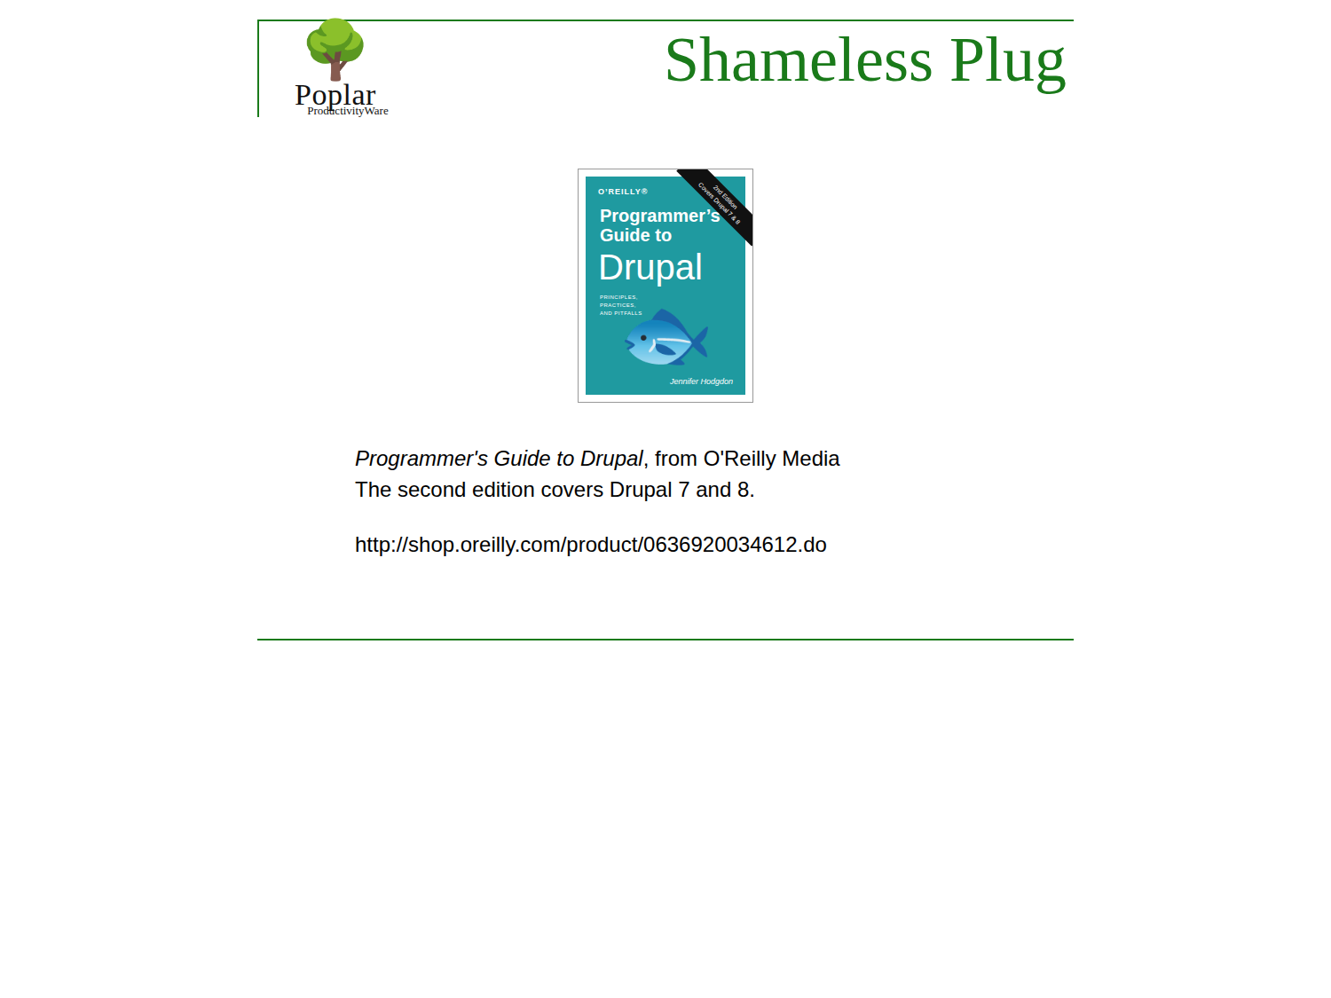🌳 Poplar ProductivityWare
Shameless Plug
O’REILLY®
2nd Edition
Covers Drupal 7 & 8
Programmer’s
Guide to
Drupal
PRINCIPLES,
PRACTICES,
AND PITFALLS
🐟
Jennifer Hodgdon
Programmer's Guide to Drupal, from O'Reilly Media
The second edition covers Drupal 7 and 8.
http://shop.oreilly.com/product/0636920034612.do